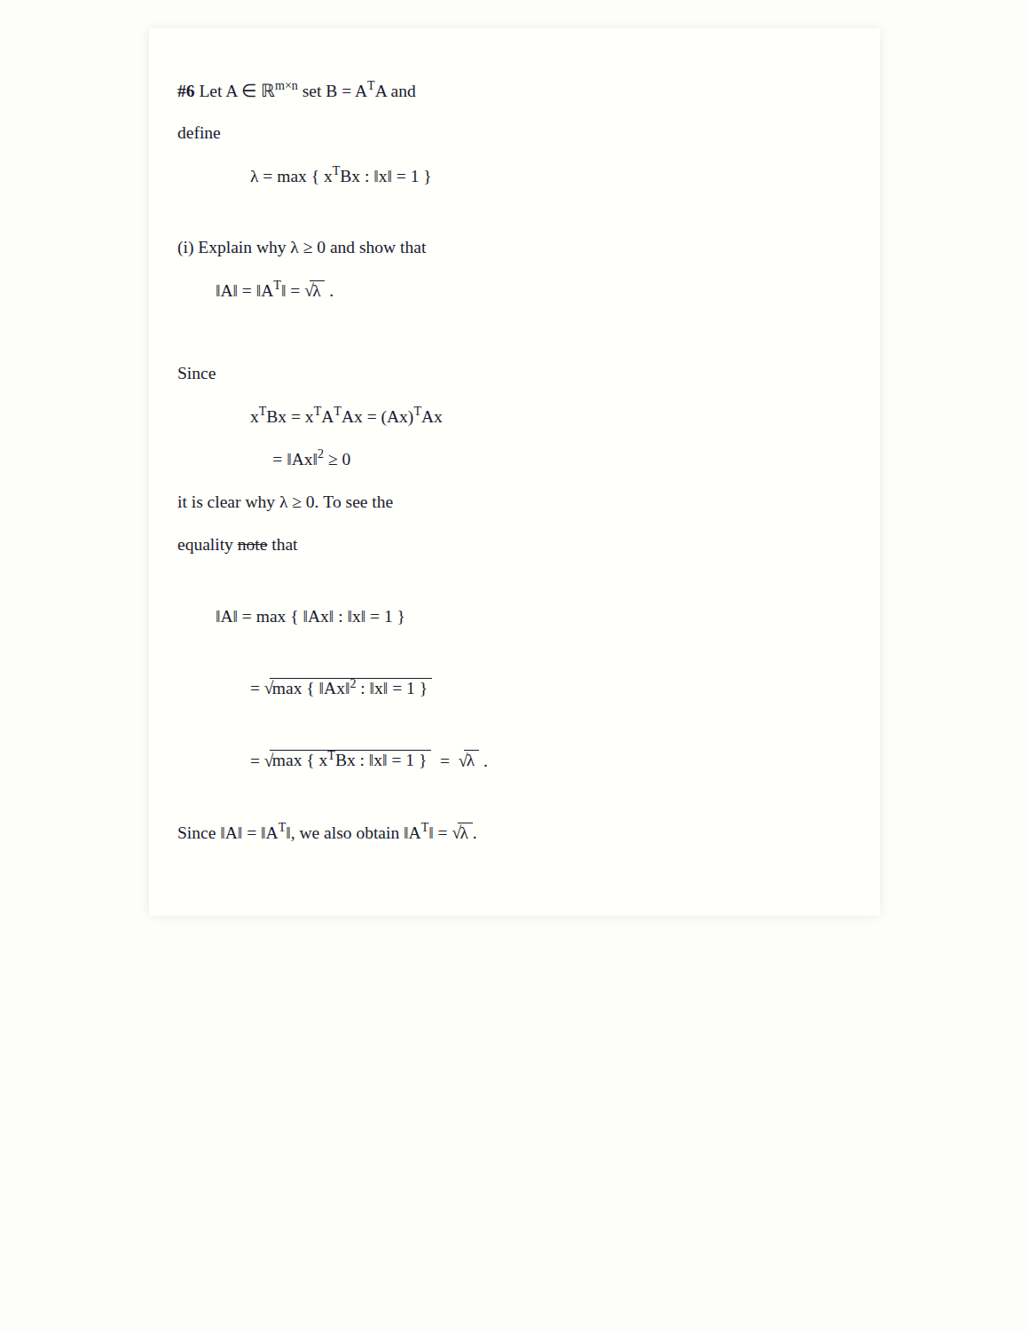#6 Let A ∈ ℝm×n set B = ATA and
define
λ = max { xTBx : ‖x‖ = 1 }
(i) Explain why λ ≥ 0 and show that
‖A‖ = ‖AT‖ = √λ .
Since
xTBx = xTATAx = (Ax)TAx
= ‖Ax‖2 ≥ 0
it is clear why λ ≥ 0. To see the
equality note that
‖A‖ = max { ‖Ax‖ : ‖x‖ = 1 }
= √max { ‖Ax‖2 : ‖x‖ = 1 }
= √max { xTBx : ‖x‖ = 1 } = √λ .
Since ‖A‖ = ‖AT‖, we also obtain ‖AT‖ = √λ.